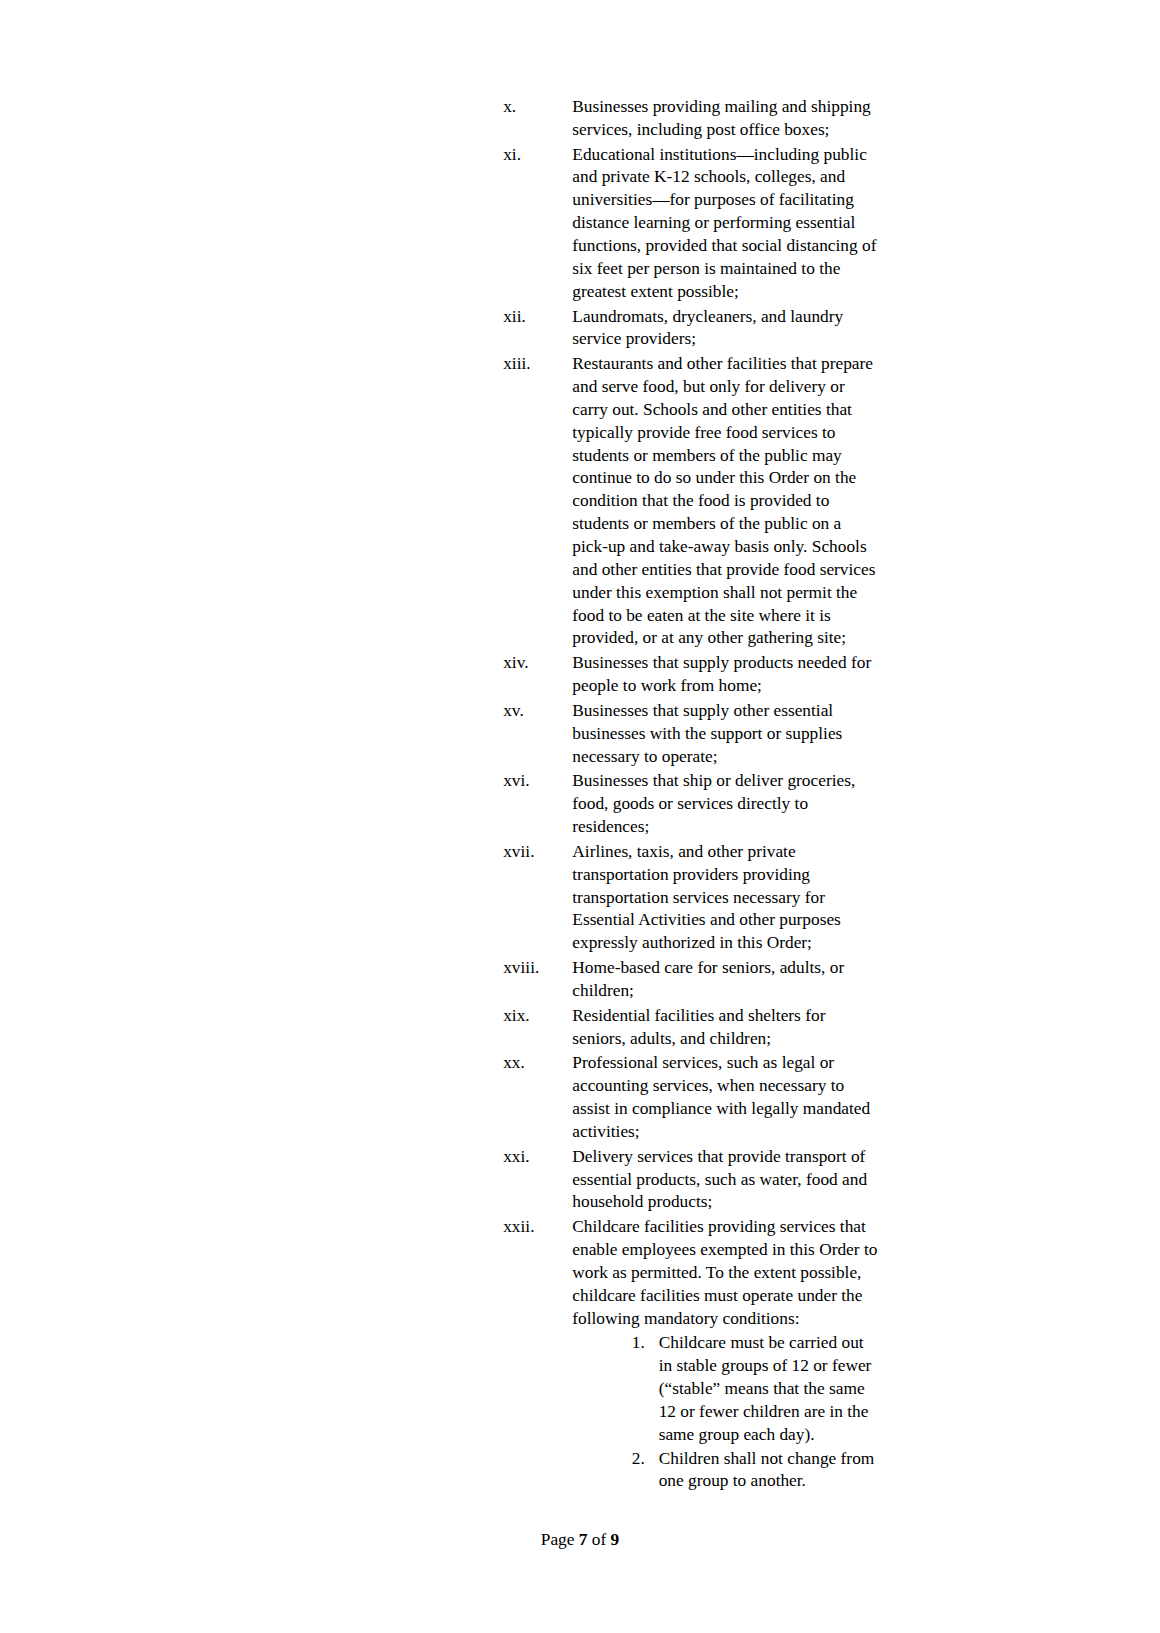x. Businesses providing mailing and shipping services, including post office boxes;
xi. Educational institutions—including public and private K-12 schools, colleges, and universities—for purposes of facilitating distance learning or performing essential functions, provided that social distancing of six feet per person is maintained to the greatest extent possible;
xii. Laundromats, drycleaners, and laundry service providers;
xiii. Restaurants and other facilities that prepare and serve food, but only for delivery or carry out. Schools and other entities that typically provide free food services to students or members of the public may continue to do so under this Order on the condition that the food is provided to students or members of the public on a pick-up and take-away basis only. Schools and other entities that provide food services under this exemption shall not permit the food to be eaten at the site where it is provided, or at any other gathering site;
xiv. Businesses that supply products needed for people to work from home;
xv. Businesses that supply other essential businesses with the support or supplies necessary to operate;
xvi. Businesses that ship or deliver groceries, food, goods or services directly to residences;
xvii. Airlines, taxis, and other private transportation providers providing transportation services necessary for Essential Activities and other purposes expressly authorized in this Order;
xviii. Home-based care for seniors, adults, or children;
xix. Residential facilities and shelters for seniors, adults, and children;
xx. Professional services, such as legal or accounting services, when necessary to assist in compliance with legally mandated activities;
xxi. Delivery services that provide transport of essential products, such as water, food and household products;
xxii. Childcare facilities providing services that enable employees exempted in this Order to work as permitted. To the extent possible, childcare facilities must operate under the following mandatory conditions:
1. Childcare must be carried out in stable groups of 12 or fewer (“stable” means that the same 12 or fewer children are in the same group each day).
2. Children shall not change from one group to another.
Page 7 of 9